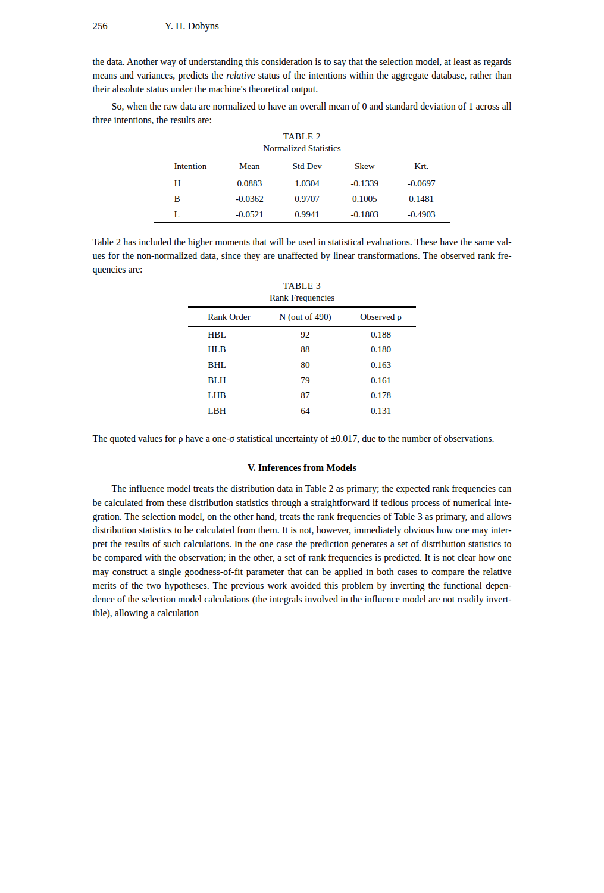256 Y. H. Dobyns
the data. Another way of understanding this consideration is to say that the selection model, at least as regards means and variances, predicts the relative status of the intentions within the aggregate database, rather than their absolute status under the machine's theoretical output.
So, when the raw data are normalized to have an overall mean of 0 and standard deviation of 1 across all three intentions, the results are:
TABLE 2 Normalized Statistics
| Intention | Mean | Std Dev | Skew | Krt. |
| --- | --- | --- | --- | --- |
| H | 0.0883 | 1.0304 | -0.1339 | -0.0697 |
| B | -0.0362 | 0.9707 | 0.1005 | 0.1481 |
| L | -0.0521 | 0.9941 | -0.1803 | -0.4903 |
Table 2 has included the higher moments that will be used in statistical evaluations. These have the same values for the non-normalized data, since they are unaffected by linear transformations. The observed rank frequencies are:
TABLE 3 Rank Frequencies
| Rank Order | N (out of 490) | Observed ρ |
| --- | --- | --- |
| HBL | 92 | 0.188 |
| HLB | 88 | 0.180 |
| BHL | 80 | 0.163 |
| BLH | 79 | 0.161 |
| LHB | 87 | 0.178 |
| LBH | 64 | 0.131 |
The quoted values for ρ have a one-σ statistical uncertainty of ±0.017, due to the number of observations.
V. Inferences from Models
The influence model treats the distribution data in Table 2 as primary; the expected rank frequencies can be calculated from these distribution statistics through a straightforward if tedious process of numerical integration. The selection model, on the other hand, treats the rank frequencies of Table 3 as primary, and allows distribution statistics to be calculated from them. It is not, however, immediately obvious how one may interpret the results of such calculations. In the one case the prediction generates a set of distribution statistics to be compared with the observation; in the other, a set of rank frequencies is predicted. It is not clear how one may construct a single goodness-of-fit parameter that can be applied in both cases to compare the relative merits of the two hypotheses. The previous work avoided this problem by inverting the functional dependence of the selection model calculations (the integrals involved in the influence model are not readily invertible), allowing a calculation